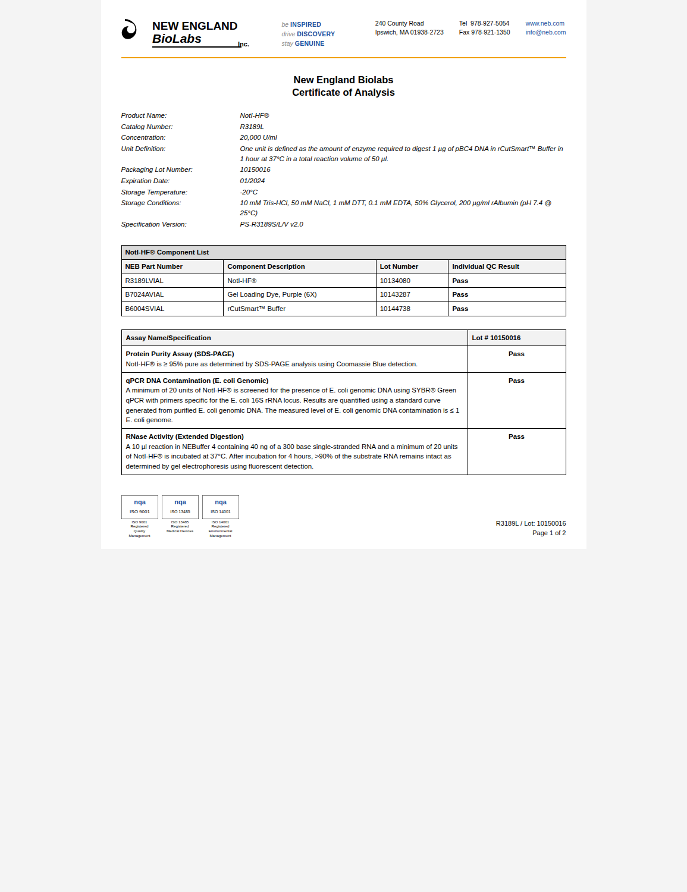be INSPIRED
drive DISCOVERY
stay GENUINE
240 County Road
Ipswich, MA 01938-2723
Tel 978-927-5054
Fax 978-921-1350
www.neb.com
info@neb.com
New England Biolabs Certificate of Analysis
| Product Name: | NotI-HF® |
| Catalog Number: | R3189L |
| Concentration: | 20,000 U/ml |
| Unit Definition: | One unit is defined as the amount of enzyme required to digest 1 µg of pBC4 DNA in rCutSmart™ Buffer in 1 hour at 37°C in a total reaction volume of 50 µl. |
| Packaging Lot Number: | 10150016 |
| Expiration Date: | 01/2024 |
| Storage Temperature: | -20°C |
| Storage Conditions: | 10 mM Tris-HCl, 50 mM NaCl, 1 mM DTT, 0.1 mM EDTA, 50% Glycerol, 200 µg/ml rAlbumin (pH 7.4 @ 25°C) |
| Specification Version: | PS-R3189S/L/V v2.0 |
| NotI-HF® Component List |
| --- |
| NEB Part Number | Component Description | Lot Number | Individual QC Result |
| R3189LVIAL | NotI-HF® | 10134080 | Pass |
| B7024AVIAL | Gel Loading Dye, Purple (6X) | 10143287 | Pass |
| B6004SVIAL | rCutSmart™ Buffer | 10144738 | Pass |
| Assay Name/Specification | Lot # 10150016 |
| --- | --- |
| Protein Purity Assay (SDS-PAGE) NotI-HF® is ≥ 95% pure as determined by SDS-PAGE analysis using Coomassie Blue detection. | Pass |
| qPCR DNA Contamination (E. coli Genomic) A minimum of 20 units of NotI-HF® is screened for the presence of E. coli genomic DNA using SYBR® Green qPCR with primers specific for the E. coli 16S rRNA locus. Results are quantified using a standard curve generated from purified E. coli genomic DNA. The measured level of E. coli genomic DNA contamination is ≤ 1 E. coli genome. | Pass |
| RNase Activity (Extended Digestion) A 10 µl reaction in NEBuffer 4 containing 40 ng of a 300 base single-stranded RNA and a minimum of 20 units of NotI-HF® is incubated at 37°C. After incubation for 4 hours, >90% of the substrate RNA remains intact as determined by gel electrophoresis using fluorescent detection. | Pass |
ISO 9001
Registered
Quality
Management
ISO 13485
Registered
Medical Devices
ISO 14001
Registered
Environmental
Management
R3189L / Lot: 10150016
Page 1 of 2